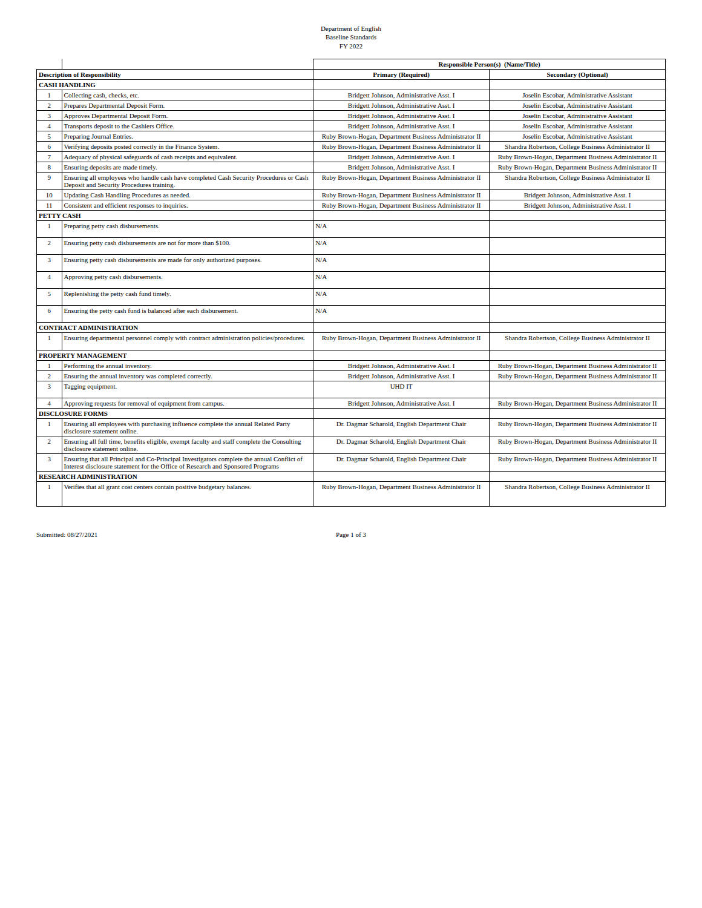Department of English
Baseline Standards
FY 2022
| | | Responsible Person(s) (Name/Title) |
| Description of Responsibility | Primary (Required) | Secondary (Optional) |
| CASH HANDLING | | |
| 1 | Collecting cash, checks, etc. | Bridgett Johnson, Administrative Asst. I | Joselin Escobar, Administrative Assistant |
| 2 | Prepares Departmental Deposit Form. | Bridgett Johnson, Administrative Asst. I | Joselin Escobar, Administrative Assistant |
| 3 | Approves Departmental Deposit Form. | Bridgett Johnson, Administrative Asst. I | Joselin Escobar, Administrative Assistant |
| 4 | Transports deposit to the Cashiers Office. | Bridgett Johnson, Administrative Asst. I | Joselin Escobar, Administrative Assistant |
| 5 | Preparing Journal Entries. | Ruby Brown-Hogan, Department Business Administrator II | Joselin Escobar, Administrative Assistant |
| 6 | Verifying deposits posted correctly in the Finance System. | Ruby Brown-Hogan, Department Business Administrator II | Shandra Robertson, College Business Administrator II |
| 7 | Adequacy of physical safeguards of cash receipts and equivalent. | Bridgett Johnson, Administrative Asst. I | Ruby Brown-Hogan, Department Business Administrator II |
| 8 | Ensuring deposits are made timely. | Bridgett Johnson, Administrative Asst. I | Ruby Brown-Hogan, Department Business Administrator II |
| 9 | Ensuring all employees who handle cash have completed Cash Security Procedures or Cash Deposit and Security Procedures training. | Ruby Brown-Hogan, Department Business Administrator II | Shandra Robertson, College Business Administrator II |
| 10 | Updating Cash Handling Procedures as needed. | Ruby Brown-Hogan, Department Business Administrator II | Bridgett Johnson, Administrative Asst. I |
| 11 | Consistent and efficient responses to inquiries. | Ruby Brown-Hogan, Department Business Administrator II | Bridgett Johnson, Administrative Asst. I |
| PETTY CASH | | |
| 1 | Preparing petty cash disbursements. | N/A | |
| 2 | Ensuring petty cash disbursements are not for more than $100. | N/A | |
| 3 | Ensuring petty cash disbursements are made for only authorized purposes. | N/A | |
| 4 | Approving petty cash disbursements. | N/A | |
| 5 | Replenishing the petty cash fund timely. | N/A | |
| 6 | Ensuring the petty cash fund is balanced after each disbursement. | N/A | |
| CONTRACT ADMINISTRATION | | |
| 1 | Ensuring departmental personnel comply with contract administration policies/procedures. | Ruby Brown-Hogan, Department Business Administrator II | Shandra Robertson, College Business Administrator II |
| PROPERTY MANAGEMENT | | |
| 1 | Performing the annual inventory. | Bridgett Johnson, Administrative Asst. I | Ruby Brown-Hogan, Department Business Administrator II |
| 2 | Ensuring the annual inventory was completed correctly. | Bridgett Johnson, Administrative Asst. I | Ruby Brown-Hogan, Department Business Administrator II |
| 3 | Tagging equipment. | UHD IT | |
| 4 | Approving requests for removal of equipment from campus. | Bridgett Johnson, Administrative Asst. I | Ruby Brown-Hogan, Department Business Administrator II |
| DISCLOSURE FORMS | | |
| 1 | Ensuring all employees with purchasing influence complete the annual Related Party disclosure statement online. | Dr. Dagmar Scharold, English Department Chair | Ruby Brown-Hogan, Department Business Administrator II |
| 2 | Ensuring all full time, benefits eligible, exempt faculty and staff complete the Consulting disclosure statement online. | Dr. Dagmar Scharold, English Department Chair | Ruby Brown-Hogan, Department Business Administrator II |
| 3 | Ensuring that all Principal and Co-Principal Investigators complete the annual Conflict of Interest disclosure statement for the Office of Research and Sponsored Programs | Dr. Dagmar Scharold, English Department Chair | Ruby Brown-Hogan, Department Business Administrator II |
| RESEARCH ADMINISTRATION | | |
| 1 | Verifies that all grant cost centers contain positive budgetary balances. | Ruby Brown-Hogan, Department Business Administrator II | Shandra Robertson, College Business Administrator II |
Submitted: 08/27/2021
Page 1 of 3